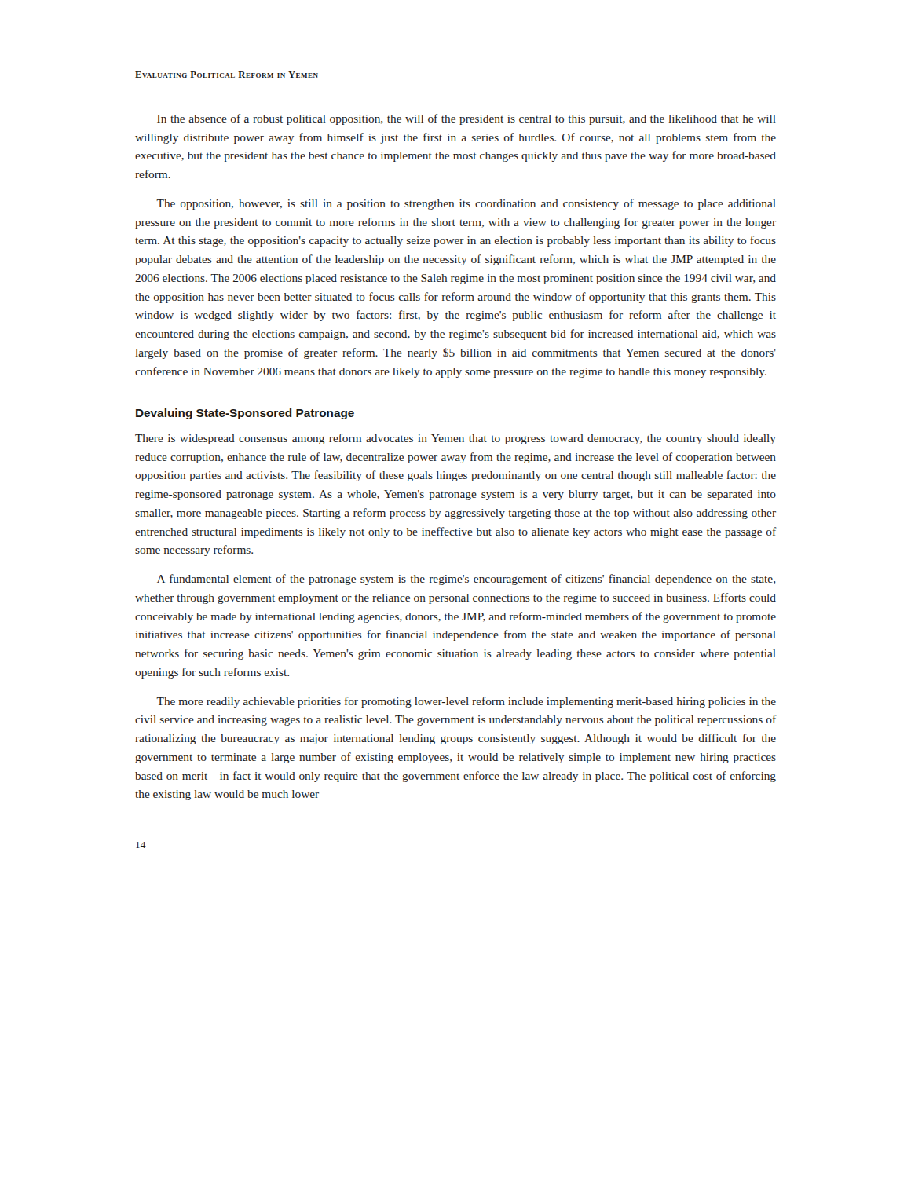Evaluating Political Reform in Yemen
In the absence of a robust political opposition, the will of the president is central to this pursuit, and the likelihood that he will willingly distribute power away from himself is just the first in a series of hurdles. Of course, not all problems stem from the executive, but the president has the best chance to implement the most changes quickly and thus pave the way for more broad-based reform.
The opposition, however, is still in a position to strengthen its coordination and consistency of message to place additional pressure on the president to commit to more reforms in the short term, with a view to challenging for greater power in the longer term. At this stage, the opposition's capacity to actually seize power in an election is probably less important than its ability to focus popular debates and the attention of the leadership on the necessity of significant reform, which is what the JMP attempted in the 2006 elections. The 2006 elections placed resistance to the Saleh regime in the most prominent position since the 1994 civil war, and the opposition has never been better situated to focus calls for reform around the window of opportunity that this grants them. This window is wedged slightly wider by two factors: first, by the regime's public enthusiasm for reform after the challenge it encountered during the elections campaign, and second, by the regime's subsequent bid for increased international aid, which was largely based on the promise of greater reform. The nearly $5 billion in aid commitments that Yemen secured at the donors' conference in November 2006 means that donors are likely to apply some pressure on the regime to handle this money responsibly.
Devaluing State-Sponsored Patronage
There is widespread consensus among reform advocates in Yemen that to progress toward democracy, the country should ideally reduce corruption, enhance the rule of law, decentralize power away from the regime, and increase the level of cooperation between opposition parties and activists. The feasibility of these goals hinges predominantly on one central though still malleable factor: the regime-sponsored patronage system. As a whole, Yemen's patronage system is a very blurry target, but it can be separated into smaller, more manageable pieces. Starting a reform process by aggressively targeting those at the top without also addressing other entrenched structural impediments is likely not only to be ineffective but also to alienate key actors who might ease the passage of some necessary reforms.
A fundamental element of the patronage system is the regime's encouragement of citizens' financial dependence on the state, whether through government employment or the reliance on personal connections to the regime to succeed in business. Efforts could conceivably be made by international lending agencies, donors, the JMP, and reform-minded members of the government to promote initiatives that increase citizens' opportunities for financial independence from the state and weaken the importance of personal networks for securing basic needs. Yemen's grim economic situation is already leading these actors to consider where potential openings for such reforms exist.
The more readily achievable priorities for promoting lower-level reform include implementing merit-based hiring policies in the civil service and increasing wages to a realistic level. The government is understandably nervous about the political repercussions of rationalizing the bureaucracy as major international lending groups consistently suggest. Although it would be difficult for the government to terminate a large number of existing employees, it would be relatively simple to implement new hiring practices based on merit—in fact it would only require that the government enforce the law already in place. The political cost of enforcing the existing law would be much lower
14